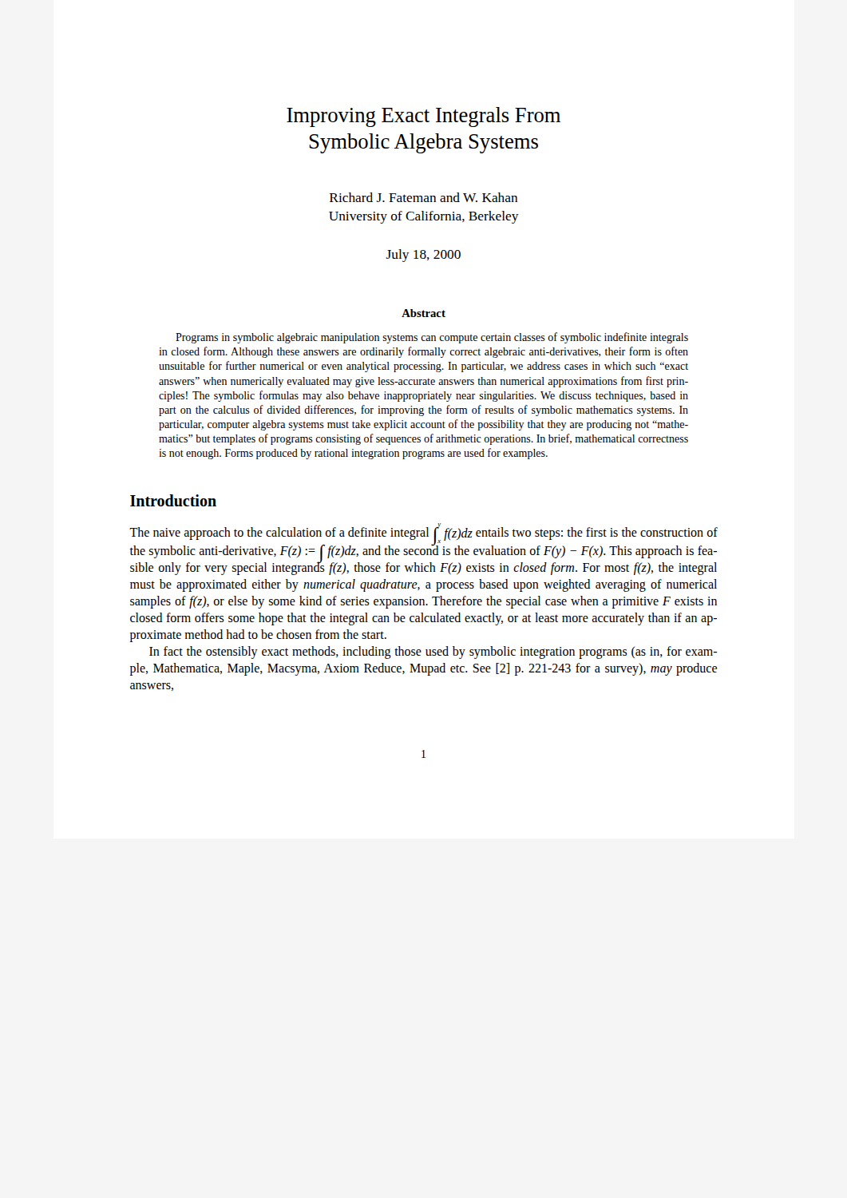Improving Exact Integrals From
Symbolic Algebra Systems
Richard J. Fateman and W. Kahan
University of California, Berkeley
July 18, 2000
Abstract
Programs in symbolic algebraic manipulation systems can compute certain classes of symbolic indefinite integrals in closed form. Although these answers are ordinarily formally correct algebraic anti-derivatives, their form is often unsuitable for further numerical or even analytical processing. In particular, we address cases in which such “exact answers” when numerically evaluated may give less-accurate answers than numerical approximations from first principles! The symbolic formulas may also behave inappropriately near singularities. We discuss techniques, based in part on the calculus of divided differences, for improving the form of results of symbolic mathematics systems. In particular, computer algebra systems must take explicit account of the possibility that they are producing not “mathematics” but templates of programs consisting of sequences of arithmetic operations. In brief, mathematical correctness is not enough. Forms produced by rational integration programs are used for examples.
Introduction
The naive approach to the calculation of a definite integral ∫y
x f(z)dz entails two steps: the first is the construction of the symbolic anti-derivative, F(z) := ∫ f(z)dz, and the second is the evaluation of F(y) − F(x). This approach is feasible only for very special integrands f(z), those for which F(z) exists in closed form. For most f(z), the integral must be approximated either by numerical quadrature, a process based upon weighted averaging of numerical samples of f(z), or else by some kind of series expansion. Therefore the special case when a primitive F exists in closed form offers some hope that the integral can be calculated exactly, or at least more accurately than if an approximate method had to be chosen from the start.
In fact the ostensibly exact methods, including those used by symbolic integration programs (as in, for example, Mathematica, Maple, Macsyma, Axiom Reduce, Mupad etc. See [2] p. 221-243 for a survey), may produce answers,
1